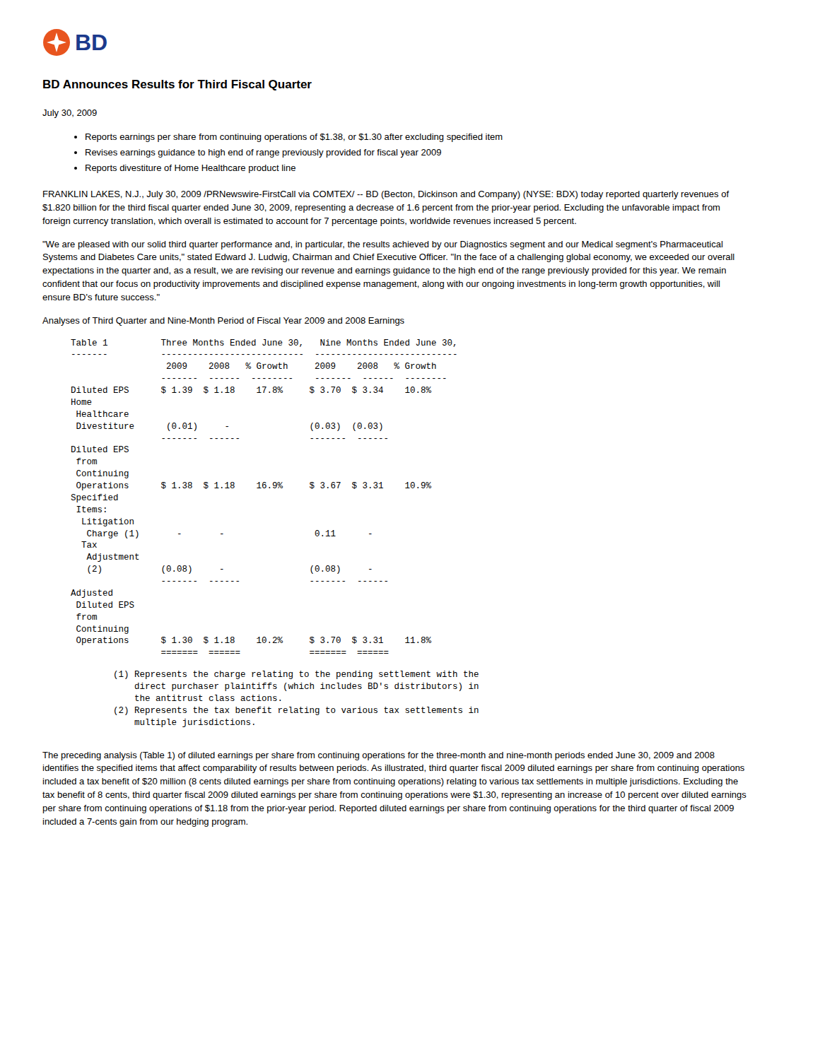BD
BD Announces Results for Third Fiscal Quarter
July 30, 2009
Reports earnings per share from continuing operations of $1.38, or $1.30 after excluding specified item
Revises earnings guidance to high end of range previously provided for fiscal year 2009
Reports divestiture of Home Healthcare product line
FRANKLIN LAKES, N.J., July 30, 2009 /PRNewswire-FirstCall via COMTEX/ -- BD (Becton, Dickinson and Company) (NYSE: BDX) today reported quarterly revenues of $1.820 billion for the third fiscal quarter ended June 30, 2009, representing a decrease of 1.6 percent from the prior-year period. Excluding the unfavorable impact from foreign currency translation, which overall is estimated to account for 7 percentage points, worldwide revenues increased 5 percent.
"We are pleased with our solid third quarter performance and, in particular, the results achieved by our Diagnostics segment and our Medical segment's Pharmaceutical Systems and Diabetes Care units," stated Edward J. Ludwig, Chairman and Chief Executive Officer. "In the face of a challenging global economy, we exceeded our overall expectations in the quarter and, as a result, we are revising our revenue and earnings guidance to the high end of the range previously provided for this year. We remain confident that our focus on productivity improvements and disciplined expense management, along with our ongoing investments in long-term growth opportunities, will ensure BD's future success."
Analyses of Third Quarter and Nine-Month Period of Fiscal Year 2009 and 2008 Earnings
Table 1          Three Months Ended June 30,   Nine Months Ended June 30,
-------          ---------------------------  ---------------------------
                  2009    2008   % Growth     2009    2008   % Growth
                 -------  ------  --------    -------  ------  --------
Diluted EPS      $ 1.39  $ 1.18    17.8%     $ 3.70  $ 3.34    10.8%
Home
 Healthcare
 Divestiture      (0.01)     -               (0.03)  (0.03)
                 -------  ------             -------  ------
Diluted EPS
 from
 Continuing
 Operations      $ 1.38  $ 1.18    16.9%     $ 3.67  $ 3.31    10.9%
Specified
 Items:
  Litigation
   Charge (1)       -       -                 0.11      -
  Tax
   Adjustment
   (2)           (0.08)     -                (0.08)     -
                 -------  ------             -------  ------
Adjusted
 Diluted EPS
 from
 Continuing
 Operations      $ 1.30  $ 1.18    10.2%     $ 3.70  $ 3.31    11.8%
                 =======  ======             =======  ======
(1) Represents the charge relating to the pending settlement with the direct purchaser plaintiffs (which includes BD's distributors) in the antitrust class actions. (2) Represents the tax benefit relating to various tax settlements in multiple jurisdictions.
The preceding analysis (Table 1) of diluted earnings per share from continuing operations for the three-month and nine-month periods ended June 30, 2009 and 2008 identifies the specified items that affect comparability of results between periods. As illustrated, third quarter fiscal 2009 diluted earnings per share from continuing operations included a tax benefit of $20 million (8 cents diluted earnings per share from continuing operations) relating to various tax settlements in multiple jurisdictions. Excluding the tax benefit of 8 cents, third quarter fiscal 2009 diluted earnings per share from continuing operations were $1.30, representing an increase of 10 percent over diluted earnings per share from continuing operations of $1.18 from the prior-year period. Reported diluted earnings per share from continuing operations for the third quarter of fiscal 2009 included a 7-cents gain from our hedging program.